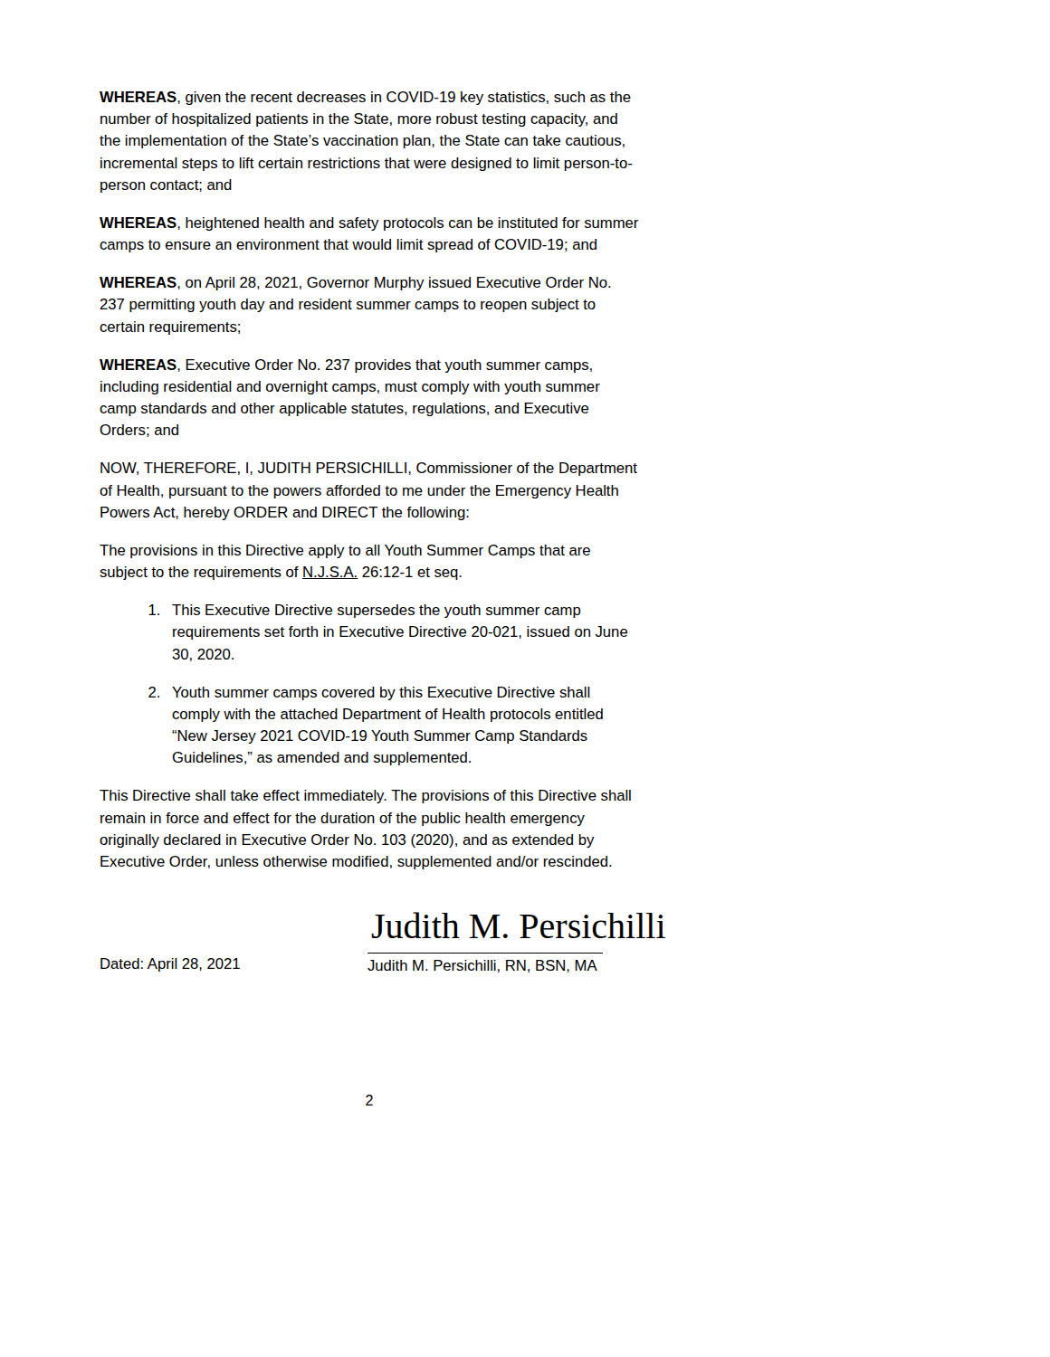WHEREAS, given the recent decreases in COVID-19 key statistics, such as the number of hospitalized patients in the State, more robust testing capacity, and the implementation of the State’s vaccination plan, the State can take cautious, incremental steps to lift certain restrictions that were designed to limit person-to-person contact; and
WHEREAS, heightened health and safety protocols can be instituted for summer camps to ensure an environment that would limit spread of COVID-19; and
WHEREAS, on April 28, 2021, Governor Murphy issued Executive Order No. 237 permitting youth day and resident summer camps to reopen subject to certain requirements;
WHEREAS, Executive Order No. 237 provides that youth summer camps, including residential and overnight camps, must comply with youth summer camp standards and other applicable statutes, regulations, and Executive Orders; and
NOW, THEREFORE, I, JUDITH PERSICHILLI, Commissioner of the Department of Health, pursuant to the powers afforded to me under the Emergency Health Powers Act, hereby ORDER and DIRECT the following:
The provisions in this Directive apply to all Youth Summer Camps that are subject to the requirements of N.J.S.A. 26:12-1 et seq.
This Executive Directive supersedes the youth summer camp requirements set forth in Executive Directive 20-021, issued on June 30, 2020.
Youth summer camps covered by this Executive Directive shall comply with the attached Department of Health protocols entitled “New Jersey 2021 COVID-19 Youth Summer Camp Standards Guidelines,” as amended and supplemented.
This Directive shall take effect immediately. The provisions of this Directive shall remain in force and effect for the duration of the public health emergency originally declared in Executive Order No. 103 (2020), and as extended by Executive Order, unless otherwise modified, supplemented and/or rescinded.
Judith M. Persichilli
Dated: April 28, 2021
Judith M. Persichilli, RN, BSN, MA
2